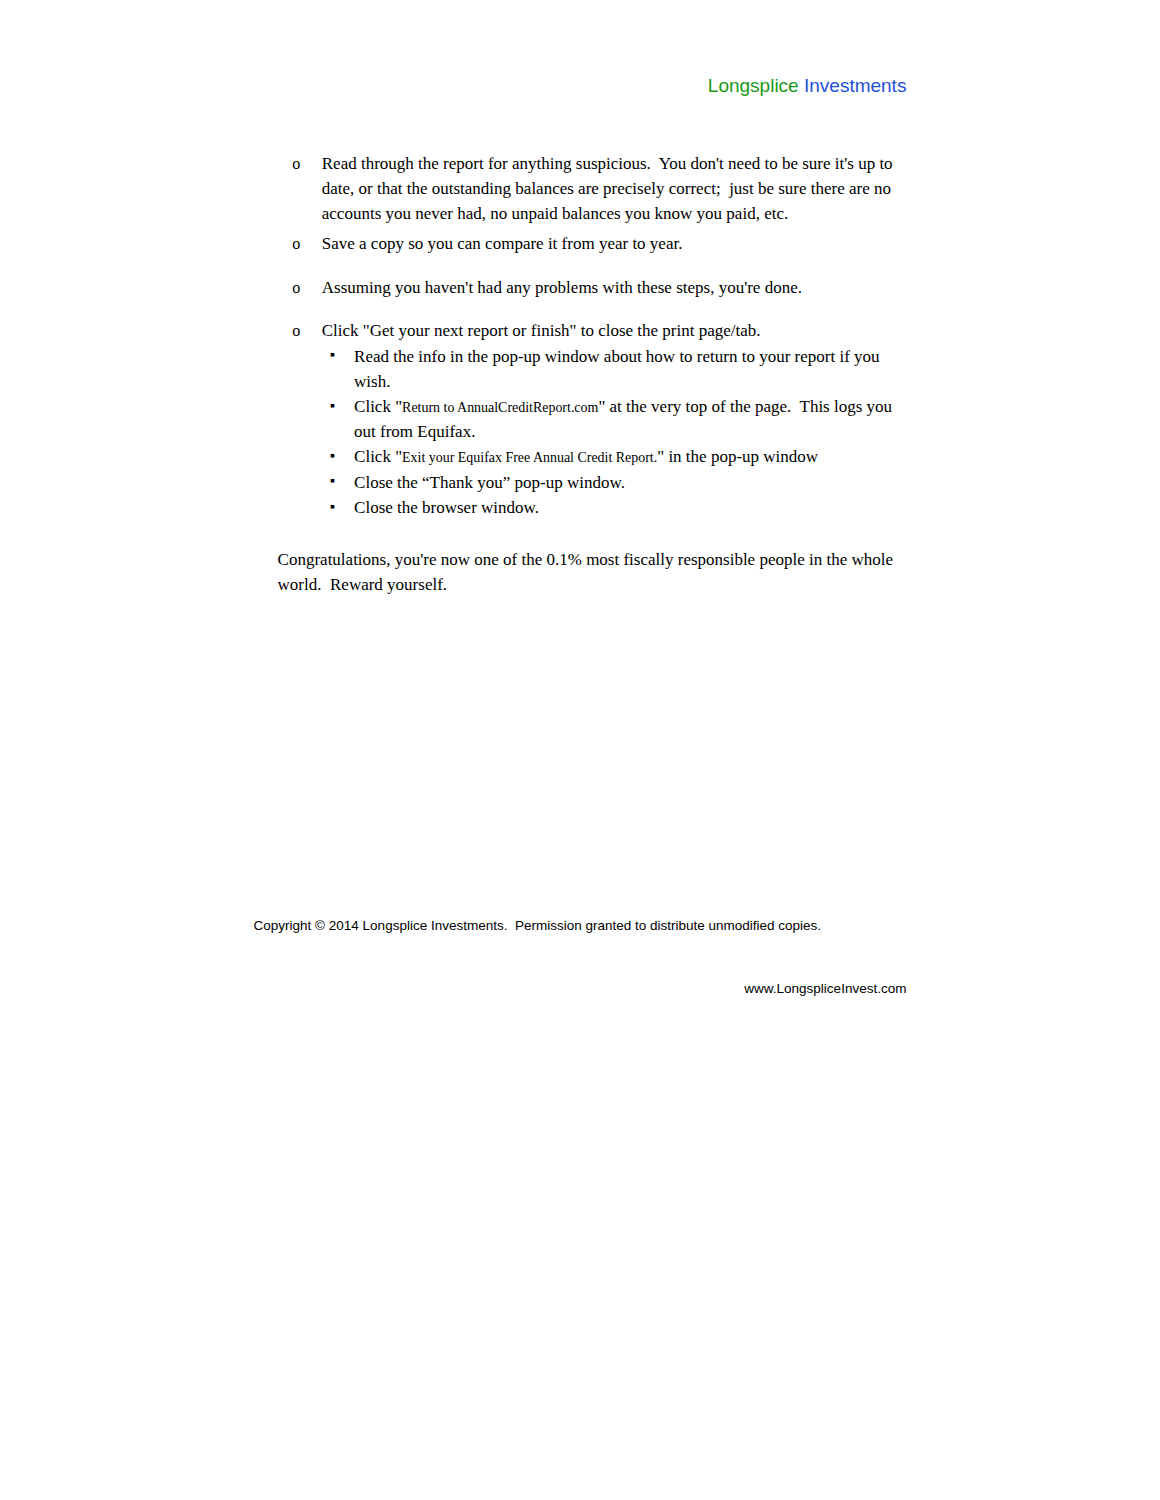Longsplice Investments
Read through the report for anything suspicious. You don't need to be sure it's up to date, or that the outstanding balances are precisely correct; just be sure there are no accounts you never had, no unpaid balances you know you paid, etc.
Save a copy so you can compare it from year to year.
Assuming you haven't had any problems with these steps, you're done.
Click "Get your next report or finish" to close the print page/tab.
Read the info in the pop-up window about how to return to your report if you wish.
Click "Return to AnnualCreditReport.com" at the very top of the page. This logs you out from Equifax.
Click "Exit your Equifax Free Annual Credit Report." in the pop-up window
Close the “Thank you” pop-up window.
Close the browser window.
Congratulations, you're now one of the 0.1% most fiscally responsible people in the whole world. Reward yourself.
Copyright © 2014 Longsplice Investments. Permission granted to distribute unmodified copies.
www.LongspliceInvest.com